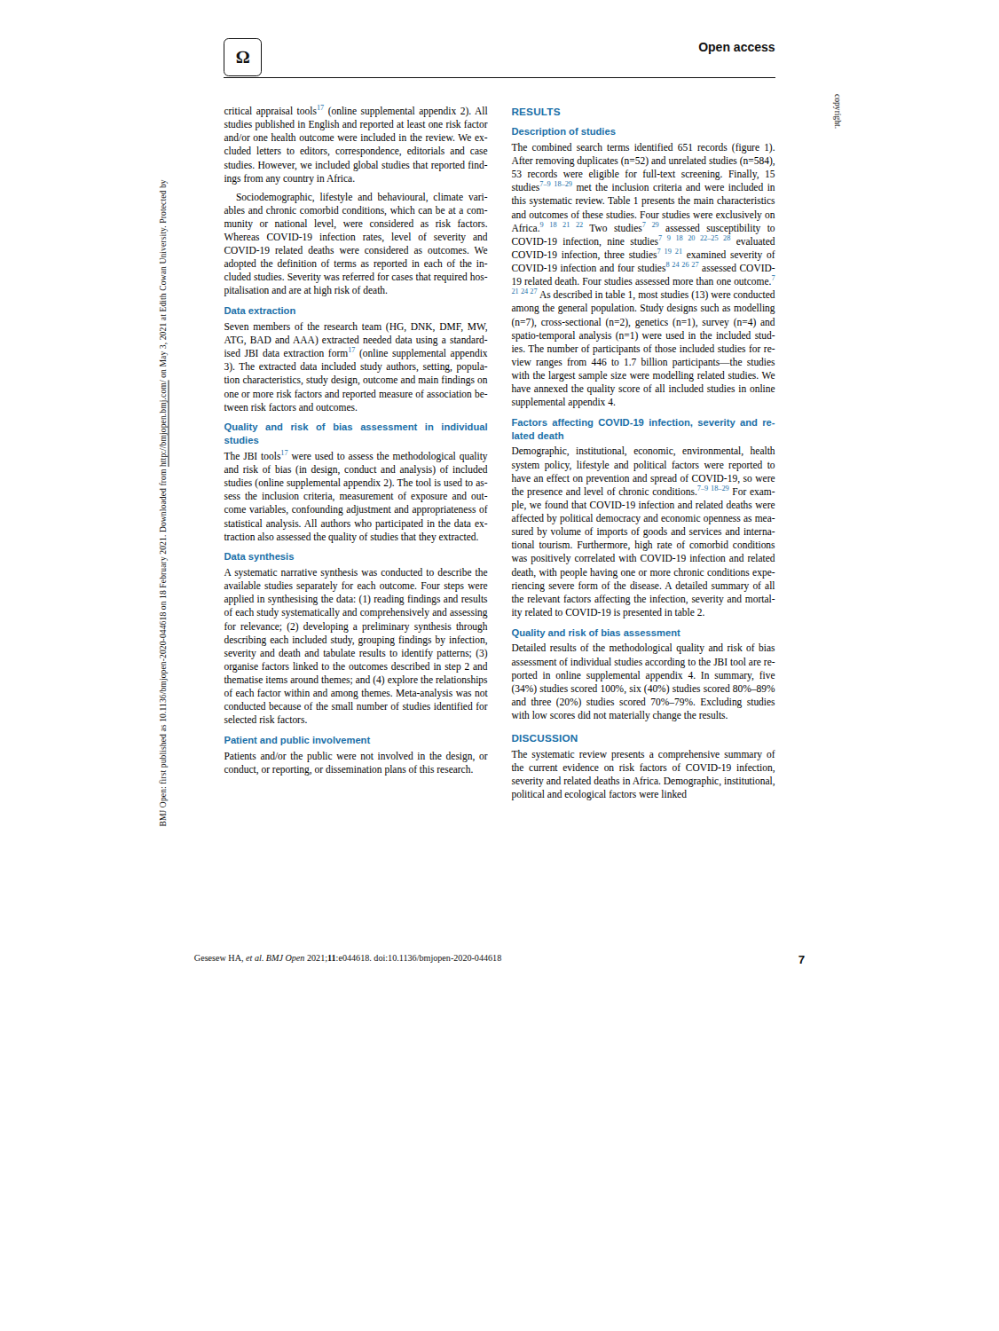BMJ Open: first published as 10.1136/bmjopen-2020-044618 on 18 February 2021. Downloaded from http://bmjopen.bmj.com/ on May 3, 2021 at Edith Cowan University. Protected by
copyright.
Ω
Open access
critical appraisal tools17 (online supplemental appendix 2). All studies published in English and reported at least one risk factor and/or one health outcome were included in the review. We excluded letters to editors, correspondence, editorials and case studies. However, we included global studies that reported findings from any country in Africa.
Sociodemographic, lifestyle and behavioural, climate variables and chronic comorbid conditions, which can be at a community or national level, were considered as risk factors. Whereas COVID-19 infection rates, level of severity and COVID-19 related deaths were considered as outcomes. We adopted the definition of terms as reported in each of the included studies. Severity was referred for cases that required hospitalisation and are at high risk of death.
Data extraction
Seven members of the research team (HG, DNK, DMF, MW, ATG, BAD and AAA) extracted needed data using a standardised JBI data extraction form17 (online supplemental appendix 3). The extracted data included study authors, setting, population characteristics, study design, outcome and main findings on one or more risk factors and reported measure of association between risk factors and outcomes.
Quality and risk of bias assessment in individual studies
The JBI tools17 were used to assess the methodological quality and risk of bias (in design, conduct and analysis) of included studies (online supplemental appendix 2). The tool is used to assess the inclusion criteria, measurement of exposure and outcome variables, confounding adjustment and appropriateness of statistical analysis. All authors who participated in the data extraction also assessed the quality of studies that they extracted.
Data synthesis
A systematic narrative synthesis was conducted to describe the available studies separately for each outcome. Four steps were applied in synthesising the data: (1) reading findings and results of each study systematically and comprehensively and assessing for relevance; (2) developing a preliminary synthesis through describing each included study, grouping findings by infection, severity and death and tabulate results to identify patterns; (3) organise factors linked to the outcomes described in step 2 and thematise items around themes; and (4) explore the relationships of each factor within and among themes. Meta-analysis was not conducted because of the small number of studies identified for selected risk factors.
Patient and public involvement
Patients and/or the public were not involved in the design, or conduct, or reporting, or dissemination plans of this research.
Results
Description of studies
The combined search terms identified 651 records (figure 1). After removing duplicates (n=52) and unrelated studies (n=584), 53 records were eligible for full-text screening. Finally, 15 studies7–9 18–29 met the inclusion criteria and were included in this systematic review. Table 1 presents the main characteristics and outcomes of these studies. Four studies were exclusively on Africa.9 18 21 22 Two studies7 29 assessed susceptibility to COVID-19 infection, nine studies7 9 18 20 22–25 28 evaluated COVID-19 infection, three studies7 19 21 examined severity of COVID-19 infection and four studies8 24 26 27 assessed COVID-19 related death. Four studies assessed more than one outcome.7 21 24 27 As described in table 1, most studies (13) were conducted among the general population. Study designs such as modelling (n=7), cross-sectional (n=2), genetics (n=1), survey (n=4) and spatio-temporal analysis (n=1) were used in the included studies. The number of participants of those included studies for review ranges from 446 to 1.7 billion participants—the studies with the largest sample size were modelling related studies. We have annexed the quality score of all included studies in online supplemental appendix 4.
Factors affecting COVID-19 infection, severity and related death
Demographic, institutional, economic, environmental, health system policy, lifestyle and political factors were reported to have an effect on prevention and spread of COVID-19, so were the presence and level of chronic conditions.7–9 18–29 For example, we found that COVID-19 infection and related deaths were affected by political democracy and economic openness as measured by volume of imports of goods and services and international tourism. Furthermore, high rate of comorbid conditions was positively correlated with COVID-19 infection and related death, with people having one or more chronic conditions experiencing severe form of the disease. A detailed summary of all the relevant factors affecting the infection, severity and mortality related to COVID-19 is presented in table 2.
Quality and risk of bias assessment
Detailed results of the methodological quality and risk of bias assessment of individual studies according to the JBI tool are reported in online supplemental appendix 4. In summary, five (34%) studies scored 100%, six (40%) studies scored 80%–89% and three (20%) studies scored 70%–79%. Excluding studies with low scores did not materially change the results.
Discussion
The systematic review presents a comprehensive summary of the current evidence on risk factors of COVID-19 infection, severity and related deaths in Africa. Demographic, institutional, political and ecological factors were linked
Gesesew HA, et al. BMJ Open 2021;11:e044618. doi:10.1136/bmjopen-2020-044618 7